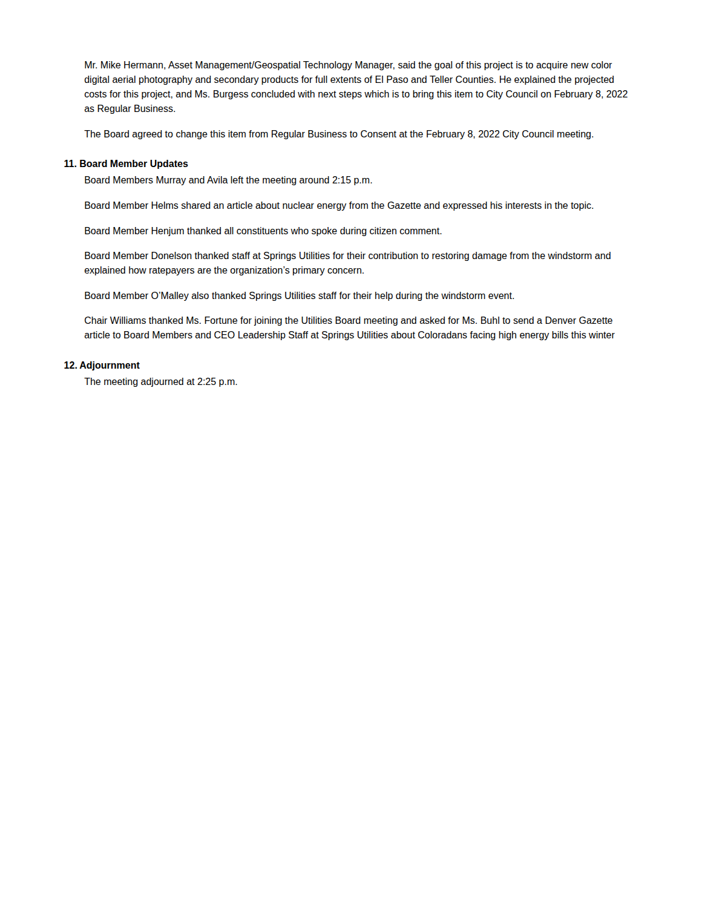Mr. Mike Hermann, Asset Management/Geospatial Technology Manager, said the goal of this project is to acquire new color digital aerial photography and secondary products for full extents of El Paso and Teller Counties. He explained the projected costs for this project, and Ms. Burgess concluded with next steps which is to bring this item to City Council on February 8, 2022 as Regular Business.
The Board agreed to change this item from Regular Business to Consent at the February 8, 2022 City Council meeting.
11. Board Member Updates
Board Members Murray and Avila left the meeting around 2:15 p.m.
Board Member Helms shared an article about nuclear energy from the Gazette and expressed his interests in the topic.
Board Member Henjum thanked all constituents who spoke during citizen comment.
Board Member Donelson thanked staff at Springs Utilities for their contribution to restoring damage from the windstorm and explained how ratepayers are the organization’s primary concern.
Board Member O’Malley also thanked Springs Utilities staff for their help during the windstorm event.
Chair Williams thanked Ms. Fortune for joining the Utilities Board meeting and asked for Ms. Buhl to send a Denver Gazette article to Board Members and CEO Leadership Staff at Springs Utilities about Coloradans facing high energy bills this winter
12. Adjournment
The meeting adjourned at 2:25 p.m.